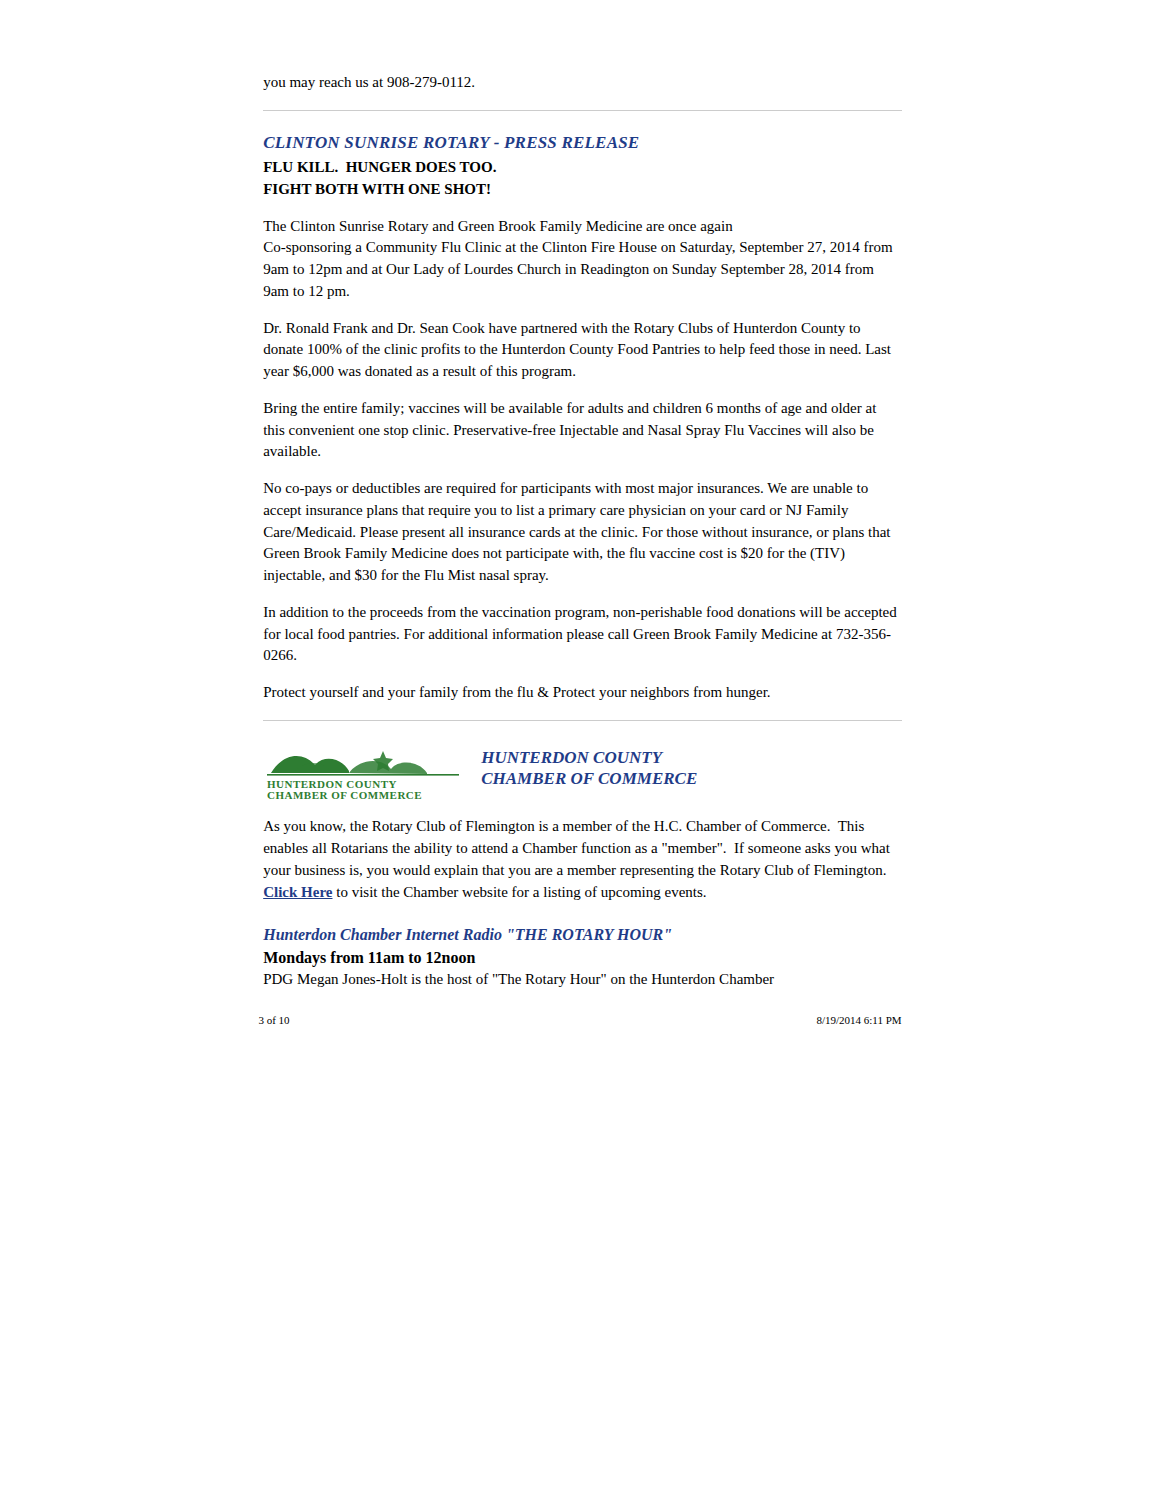you may reach us at 908-279-0112.
CLINTON SUNRISE ROTARY - PRESS RELEASE
FLU KILL. HUNGER DOES TOO.
FIGHT BOTH WITH ONE SHOT!
The Clinton Sunrise Rotary and Green Brook Family Medicine are once again
Co-sponsoring a Community Flu Clinic at the Clinton Fire House on Saturday, September 27, 2014 from 9am to 12pm and at Our Lady of Lourdes Church in Readington on Sunday September 28, 2014 from 9am to 12 pm.
Dr. Ronald Frank and Dr. Sean Cook have partnered with the Rotary Clubs of Hunterdon County to donate 100% of the clinic profits to the Hunterdon County Food Pantries to help feed those in need. Last year $6,000 was donated as a result of this program.
Bring the entire family; vaccines will be available for adults and children 6 months of age and older at this convenient one stop clinic. Preservative-free Injectable and Nasal Spray Flu Vaccines will also be available.
No co-pays or deductibles are required for participants with most major insurances. We are unable to accept insurance plans that require you to list a primary care physician on your card or NJ Family Care/Medicaid. Please present all insurance cards at the clinic. For those without insurance, or plans that Green Brook Family Medicine does not participate with, the flu vaccine cost is $20 for the (TIV) injectable, and $30 for the Flu Mist nasal spray.
In addition to the proceeds from the vaccination program, non-perishable food donations will be accepted for local food pantries. For additional information please call Green Brook Family Medicine at 732-356-0266.
Protect yourself and your family from the flu & Protect your neighbors from hunger.
HUNTERDON COUNTY CHAMBER OF COMMERCE
HUNTERDON COUNTY
CHAMBER OF COMMERCE
As you know, the Rotary Club of Flemington is a member of the H.C. Chamber of Commerce. This enables all Rotarians the ability to attend a Chamber function as a "member". If someone asks you what your business is, you would explain that you are a member representing the Rotary Club of Flemington. Click Here to visit the Chamber website for a listing of upcoming events.
Hunterdon Chamber Internet Radio "THE ROTARY HOUR"
Mondays from 11am to 12noon
PDG Megan Jones-Holt is the host of "The Rotary Hour" on the Hunterdon Chamber
3 of 10 8/19/2014 6:11 PM